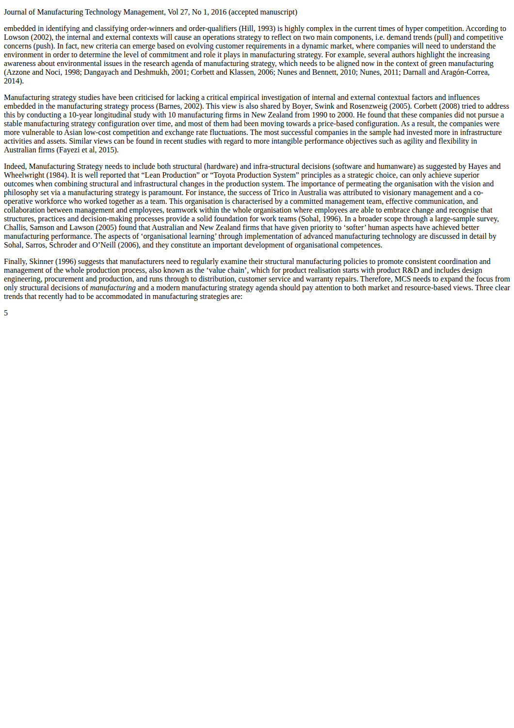Journal of Manufacturing Technology Management, Vol 27, No 1, 2016 (accepted manuscript)
embedded in identifying and classifying order-winners and order-qualifiers (Hill, 1993) is highly complex in the current times of hyper competition. According to Lowson (2002), the internal and external contexts will cause an operations strategy to reflect on two main components, i.e. demand trends (pull) and competitive concerns (push). In fact, new criteria can emerge based on evolving customer requirements in a dynamic market, where companies will need to understand the environment in order to determine the level of commitment and role it plays in manufacturing strategy. For example, several authors highlight the increasing awareness about environmental issues in the research agenda of manufacturing strategy, which needs to be aligned now in the context of green manufacturing (Azzone and Noci, 1998; Dangayach and Deshmukh, 2001; Corbett and Klassen, 2006; Nunes and Bennett, 2010; Nunes, 2011; Darnall and Aragón-Correa, 2014).
Manufacturing strategy studies have been criticised for lacking a critical empirical investigation of internal and external contextual factors and influences embedded in the manufacturing strategy process (Barnes, 2002). This view is also shared by Boyer, Swink and Rosenzweig (2005). Corbett (2008) tried to address this by conducting a 10-year longitudinal study with 10 manufacturing firms in New Zealand from 1990 to 2000. He found that these companies did not pursue a stable manufacturing strategy configuration over time, and most of them had been moving towards a price-based configuration. As a result, the companies were more vulnerable to Asian low-cost competition and exchange rate fluctuations. The most successful companies in the sample had invested more in infrastructure activities and assets. Similar views can be found in recent studies with regard to more intangible performance objectives such as agility and flexibility in Australian firms (Fayezi et al, 2015).
Indeed, Manufacturing Strategy needs to include both structural (hardware) and infra-structural decisions (software and humanware) as suggested by Hayes and Wheelwright (1984). It is well reported that “Lean Production” or “Toyota Production System” principles as a strategic choice, can only achieve superior outcomes when combining structural and infrastructural changes in the production system. The importance of permeating the organisation with the vision and philosophy set via a manufacturing strategy is paramount. For instance, the success of Trico in Australia was attributed to visionary management and a co-operative workforce who worked together as a team. This organisation is characterised by a committed management team, effective communication, and collaboration between management and employees, teamwork within the whole organisation where employees are able to embrace change and recognise that structures, practices and decision-making processes provide a solid foundation for work teams (Sohal, 1996). In a broader scope through a large-sample survey, Challis, Samson and Lawson (2005) found that Australian and New Zealand firms that have given priority to ‘softer’ human aspects have achieved better manufacturing performance. The aspects of ‘organisational learning’ through implementation of advanced manufacturing technology are discussed in detail by Sohal, Sarros, Schroder and O’Neill (2006), and they constitute an important development of organisational competences.
Finally, Skinner (1996) suggests that manufacturers need to regularly examine their structural manufacturing policies to promote consistent coordination and management of the whole production process, also known as the ‘value chain’, which for product realisation starts with product R&D and includes design engineering, procurement and production, and runs through to distribution, customer service and warranty repairs. Therefore, MCS needs to expand the focus from only structural decisions of manufacturing and a modern manufacturing strategy agenda should pay attention to both market and resource-based views. Three clear trends that recently had to be accommodated in manufacturing strategies are:
5